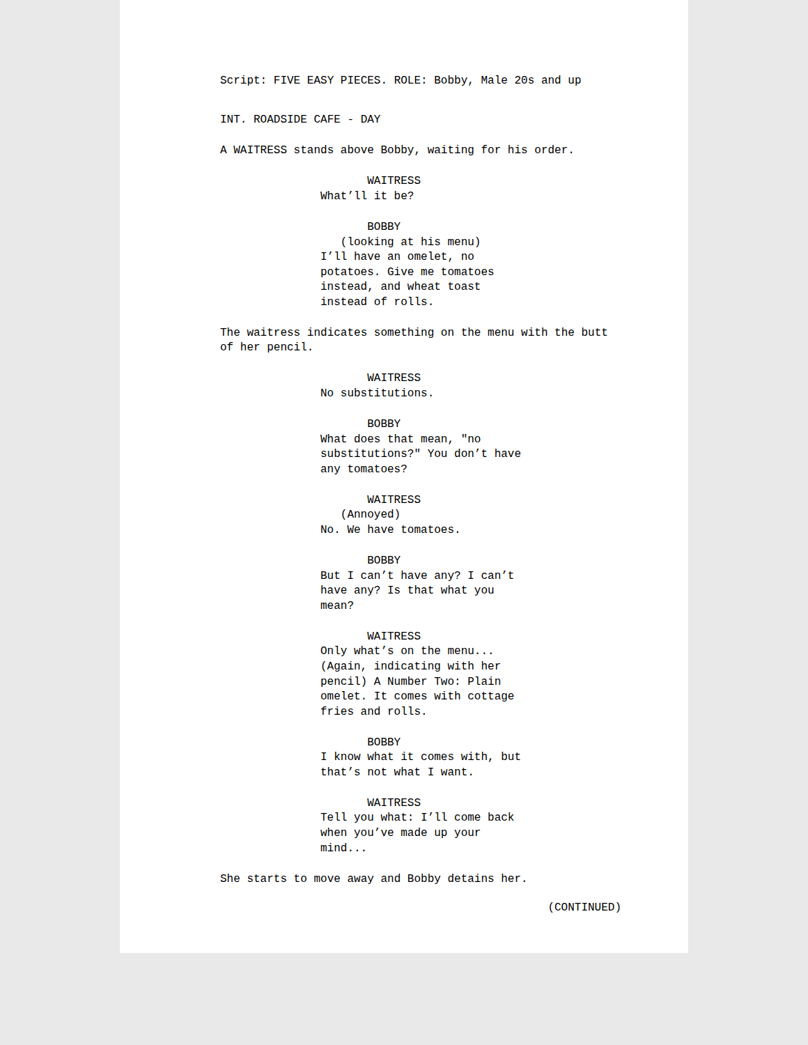Script: FIVE EASY PIECES. ROLE: Bobby, Male 20s and up
INT. ROADSIDE CAFE - DAY
A WAITRESS stands above Bobby, waiting for his order.
WAITRESS
What’ll it be?
BOBBY
(looking at his menu)
I’ll have an omelet, no potatoes. Give me tomatoes instead, and wheat toast instead of rolls.
The waitress indicates something on the menu with the butt of her pencil.
WAITRESS
No substitutions.
BOBBY
What does that mean, "no substitutions?" You don’t have any tomatoes?
WAITRESS
(Annoyed)
No. We have tomatoes.
BOBBY
But I can’t have any? I can’t have any? Is that what you mean?
WAITRESS
Only what’s on the menu...(Again, indicating with her pencil) A Number Two: Plain omelet. It comes with cottage fries and rolls.
BOBBY
I know what it comes with, but that’s not what I want.
WAITRESS
Tell you what: I’ll come back when you’ve made up your mind...
She starts to move away and Bobby detains her.
(CONTINUED)